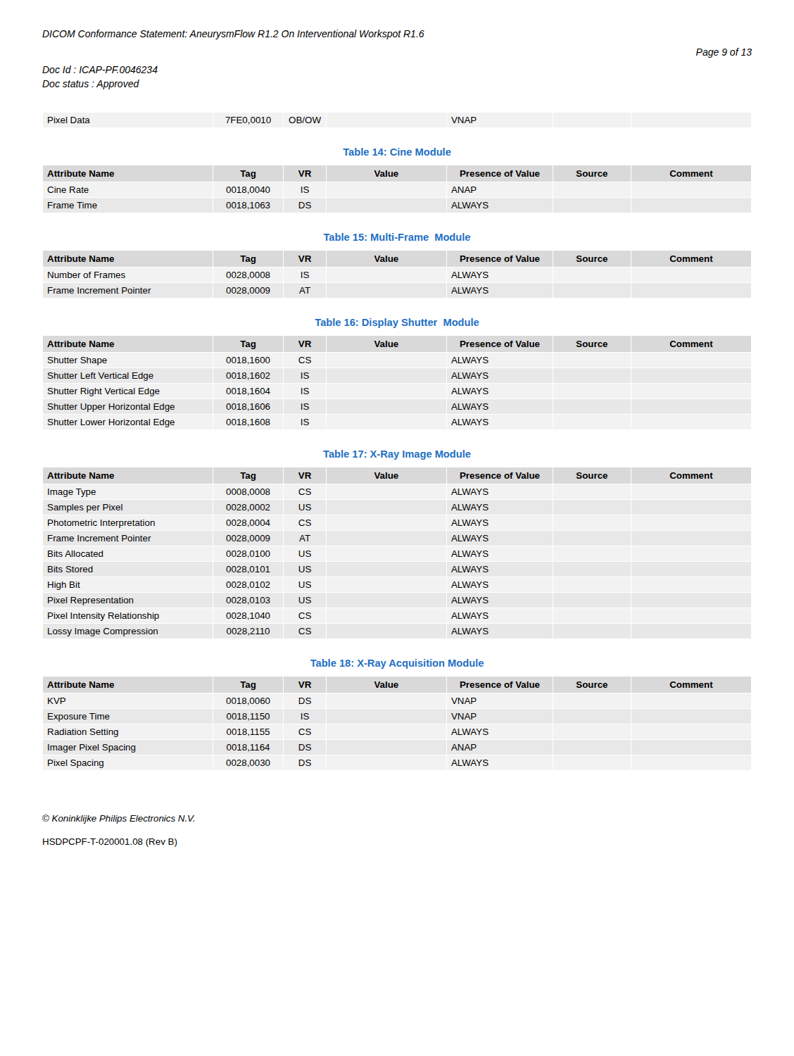DICOM Conformance Statement: AneurysmFlow R1.2 On Interventional Workspot R1.6
Page 9 of 13
Doc Id : ICAP-PF.0046234
Doc status : Approved
| Pixel Data | 7FE0,0010 | OB/OW | | VNAP | | |
Table 14: Cine Module
| Attribute Name | Tag | VR | Value | Presence of Value | Source | Comment |
| --- | --- | --- | --- | --- | --- | --- |
| Cine Rate | 0018,0040 | IS | | ANAP | | |
| Frame Time | 0018,1063 | DS | | ALWAYS | | |
Table 15: Multi-Frame Module
| Attribute Name | Tag | VR | Value | Presence of Value | Source | Comment |
| --- | --- | --- | --- | --- | --- | --- |
| Number of Frames | 0028,0008 | IS | | ALWAYS | | |
| Frame Increment Pointer | 0028,0009 | AT | | ALWAYS | | |
Table 16: Display Shutter Module
| Attribute Name | Tag | VR | Value | Presence of Value | Source | Comment |
| --- | --- | --- | --- | --- | --- | --- |
| Shutter Shape | 0018,1600 | CS | | ALWAYS | | |
| Shutter Left Vertical Edge | 0018,1602 | IS | | ALWAYS | | |
| Shutter Right Vertical Edge | 0018,1604 | IS | | ALWAYS | | |
| Shutter Upper Horizontal Edge | 0018,1606 | IS | | ALWAYS | | |
| Shutter Lower Horizontal Edge | 0018,1608 | IS | | ALWAYS | | |
Table 17: X-Ray Image Module
| Attribute Name | Tag | VR | Value | Presence of Value | Source | Comment |
| --- | --- | --- | --- | --- | --- | --- |
| Image Type | 0008,0008 | CS | | ALWAYS | | |
| Samples per Pixel | 0028,0002 | US | | ALWAYS | | |
| Photometric Interpretation | 0028,0004 | CS | | ALWAYS | | |
| Frame Increment Pointer | 0028,0009 | AT | | ALWAYS | | |
| Bits Allocated | 0028,0100 | US | | ALWAYS | | |
| Bits Stored | 0028,0101 | US | | ALWAYS | | |
| High Bit | 0028,0102 | US | | ALWAYS | | |
| Pixel Representation | 0028,0103 | US | | ALWAYS | | |
| Pixel Intensity Relationship | 0028,1040 | CS | | ALWAYS | | |
| Lossy Image Compression | 0028,2110 | CS | | ALWAYS | | |
Table 18: X-Ray Acquisition Module
| Attribute Name | Tag | VR | Value | Presence of Value | Source | Comment |
| --- | --- | --- | --- | --- | --- | --- |
| KVP | 0018,0060 | DS | | VNAP | | |
| Exposure Time | 0018,1150 | IS | | VNAP | | |
| Radiation Setting | 0018,1155 | CS | | ALWAYS | | |
| Imager Pixel Spacing | 0018,1164 | DS | | ANAP | | |
| Pixel Spacing | 0028,0030 | DS | | ALWAYS | | |
© Koninklijke Philips Electronics N.V.
HSDPCPF-T-020001.08 (Rev B)